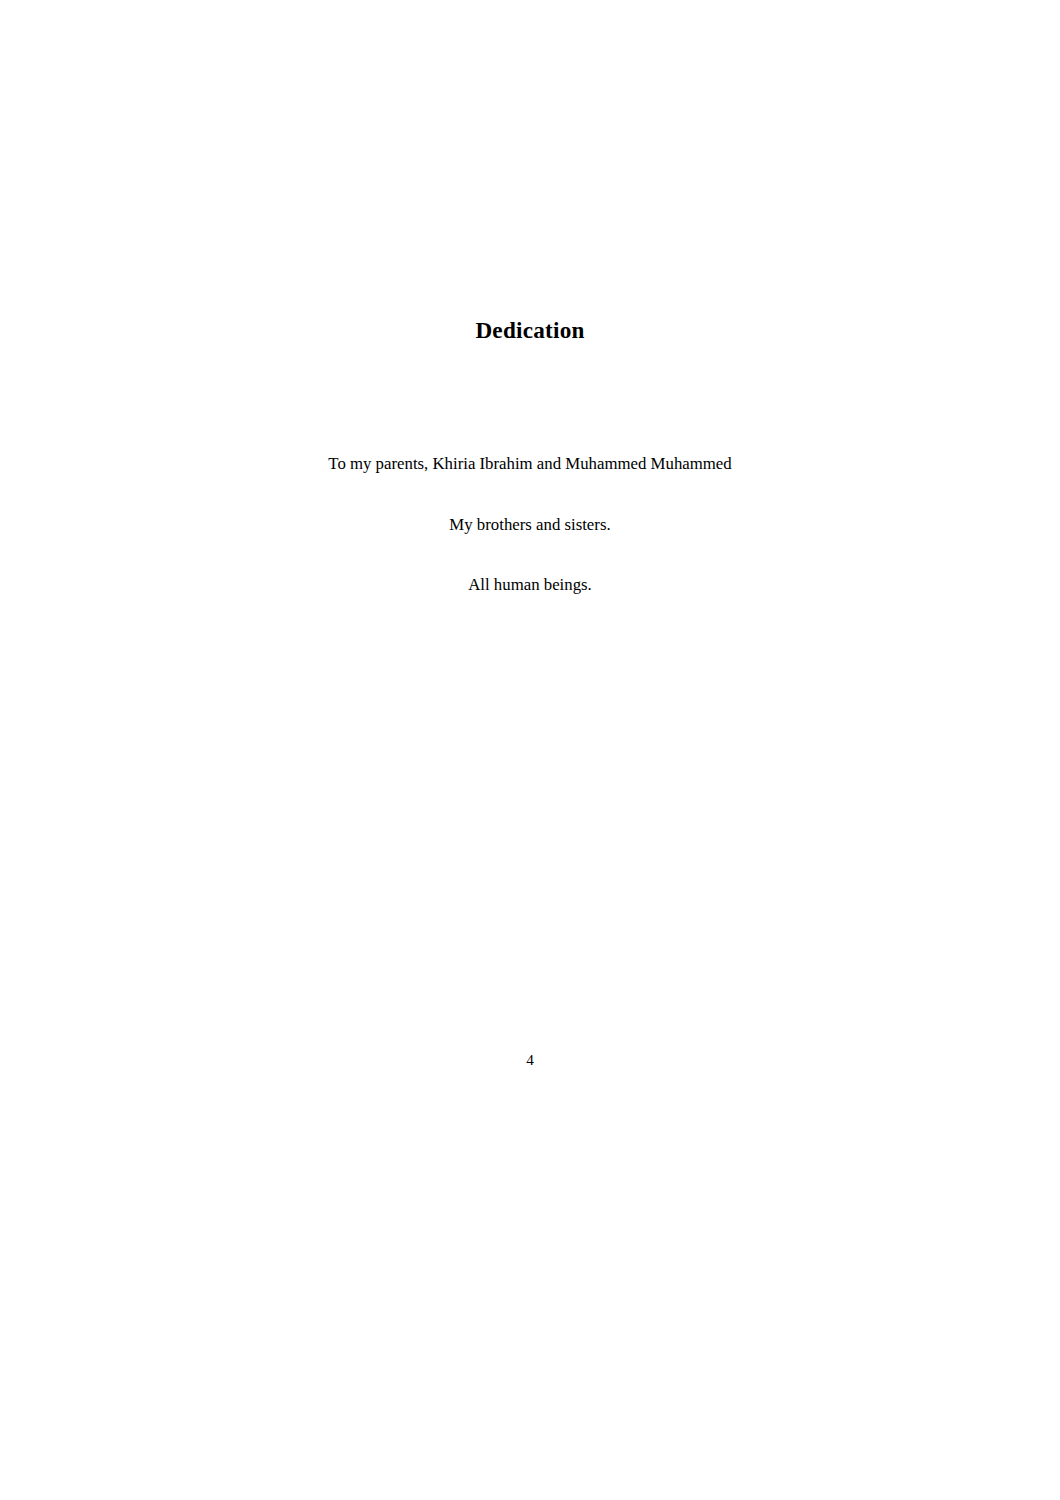Dedication
To my parents, Khiria Ibrahim and Muhammed Muhammed
My brothers and sisters.
All human beings.
4